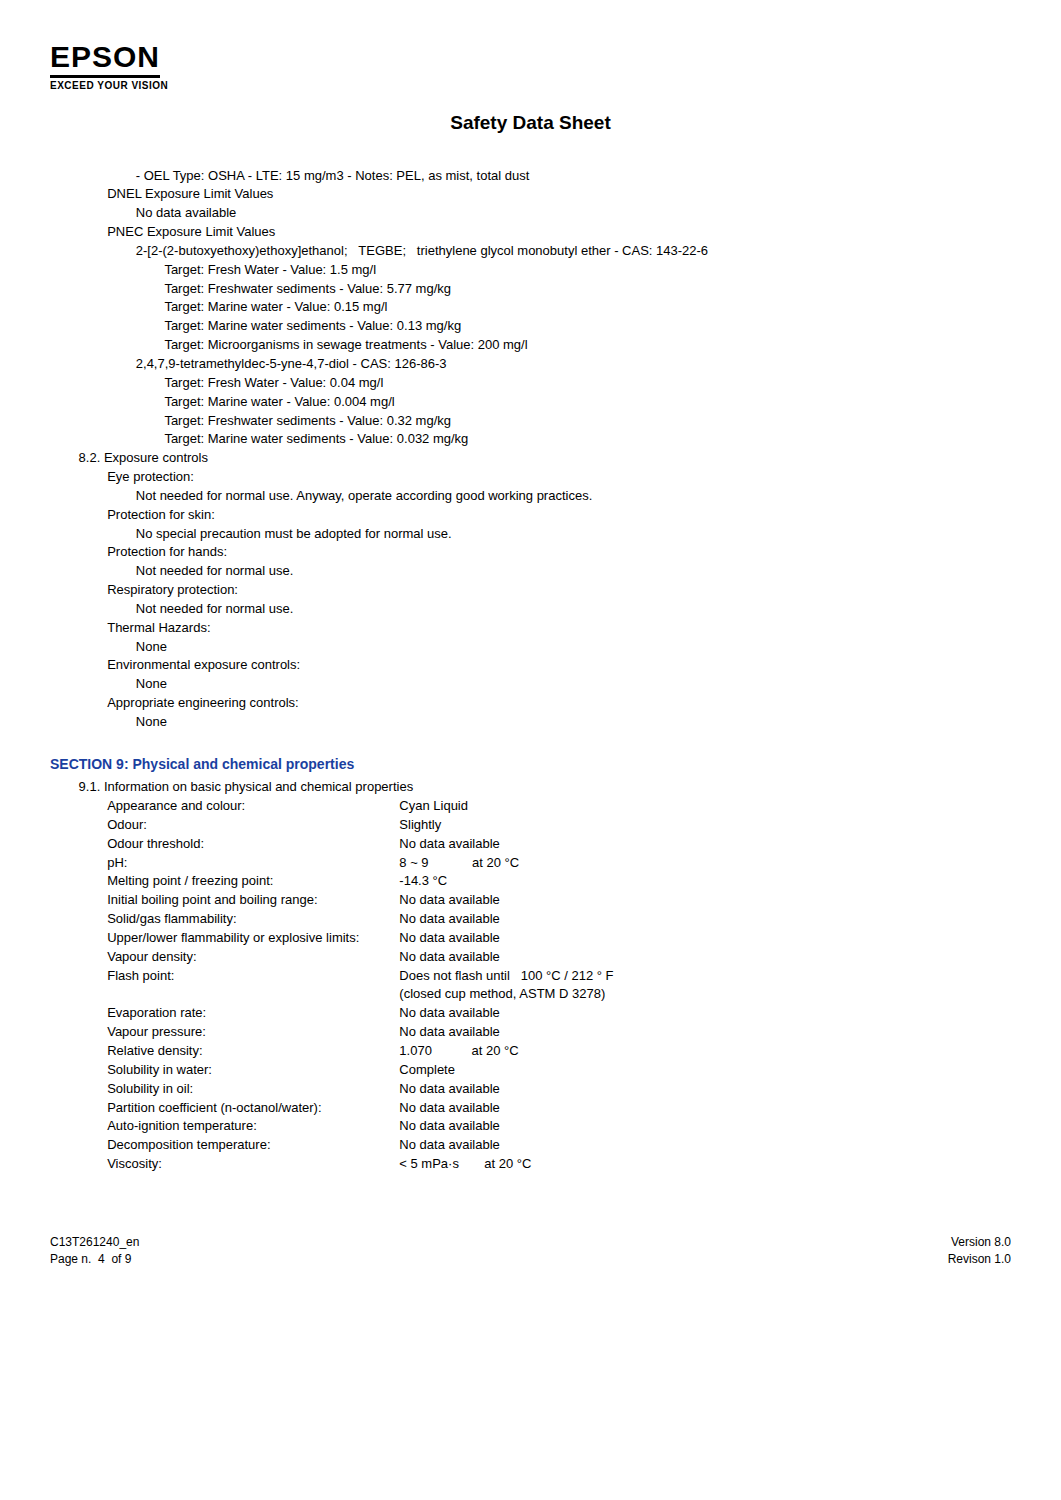EPSON
EXCEED YOUR VISION
Safety Data Sheet
- OEL Type: OSHA - LTE: 15 mg/m3 - Notes: PEL, as mist, total dust
DNEL Exposure Limit Values
No data available
PNEC Exposure Limit Values
2-[2-(2-butoxyethoxy)ethoxy]ethanol; TEGBE; triethylene glycol monobutyl ether - CAS: 143-22-6
Target: Fresh Water - Value: 1.5 mg/l
Target: Freshwater sediments - Value: 5.77 mg/kg
Target: Marine water - Value: 0.15 mg/l
Target: Marine water sediments - Value: 0.13 mg/kg
Target: Microorganisms in sewage treatments - Value: 200 mg/l
2,4,7,9-tetramethyldec-5-yne-4,7-diol - CAS: 126-86-3
Target: Fresh Water - Value: 0.04 mg/l
Target: Marine water - Value: 0.004 mg/l
Target: Freshwater sediments - Value: 0.32 mg/kg
Target: Marine water sediments - Value: 0.032 mg/kg
8.2. Exposure controls
Eye protection:
Not needed for normal use. Anyway, operate according good working practices.
Protection for skin:
No special precaution must be adopted for normal use.
Protection for hands:
Not needed for normal use.
Respiratory protection:
Not needed for normal use.
Thermal Hazards:
None
Environmental exposure controls:
None
Appropriate engineering controls:
None
SECTION 9: Physical and chemical properties
9.1. Information on basic physical and chemical properties
| Appearance and colour: | Cyan Liquid |
| Odour: | Slightly |
| Odour threshold: | No data available |
| pH: | 8 ~ 9 at 20 °C |
| Melting point / freezing point: | -14.3 °C |
| Initial boiling point and boiling range: | No data available |
| Solid/gas flammability: | No data available |
| Upper/lower flammability or explosive limits: | No data available |
| Vapour density: | No data available |
| Flash point: | Does not flash until 100 °C / 212 ° F (closed cup method, ASTM D 3278) |
| Evaporation rate: | No data available |
| Vapour pressure: | No data available |
| Relative density: | 1.070 at 20 °C |
| Solubility in water: | Complete |
| Solubility in oil: | No data available |
| Partition coefficient (n-octanol/water): | No data available |
| Auto-ignition temperature: | No data available |
| Decomposition temperature: | No data available |
| Viscosity: | < 5 mPa·s at 20 °C |
C13T261240_en
Page n. 4 of 9
Version 8.0
Revison 1.0